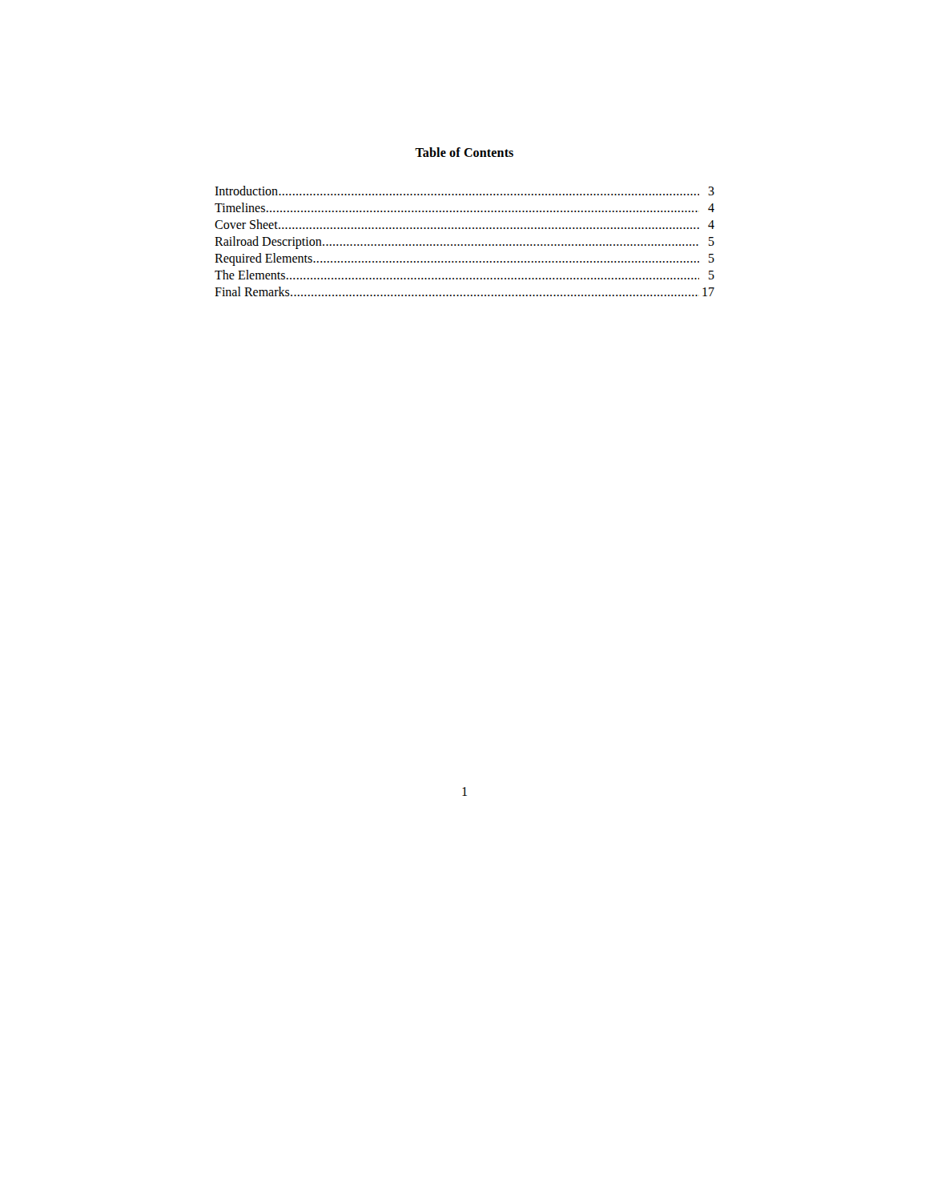Table of Contents
Introduction .................................................................................................................................. 3
Timelines ..................................................................................................................................... 4
Cover Sheet ................................................................................................................................ 4
Railroad Description ................................................................................................................. 5
Required Elements ................................................................................................................... 5
The Elements ............................................................................................................................. 5
Final Remarks ......................................................................................................................... 17
1